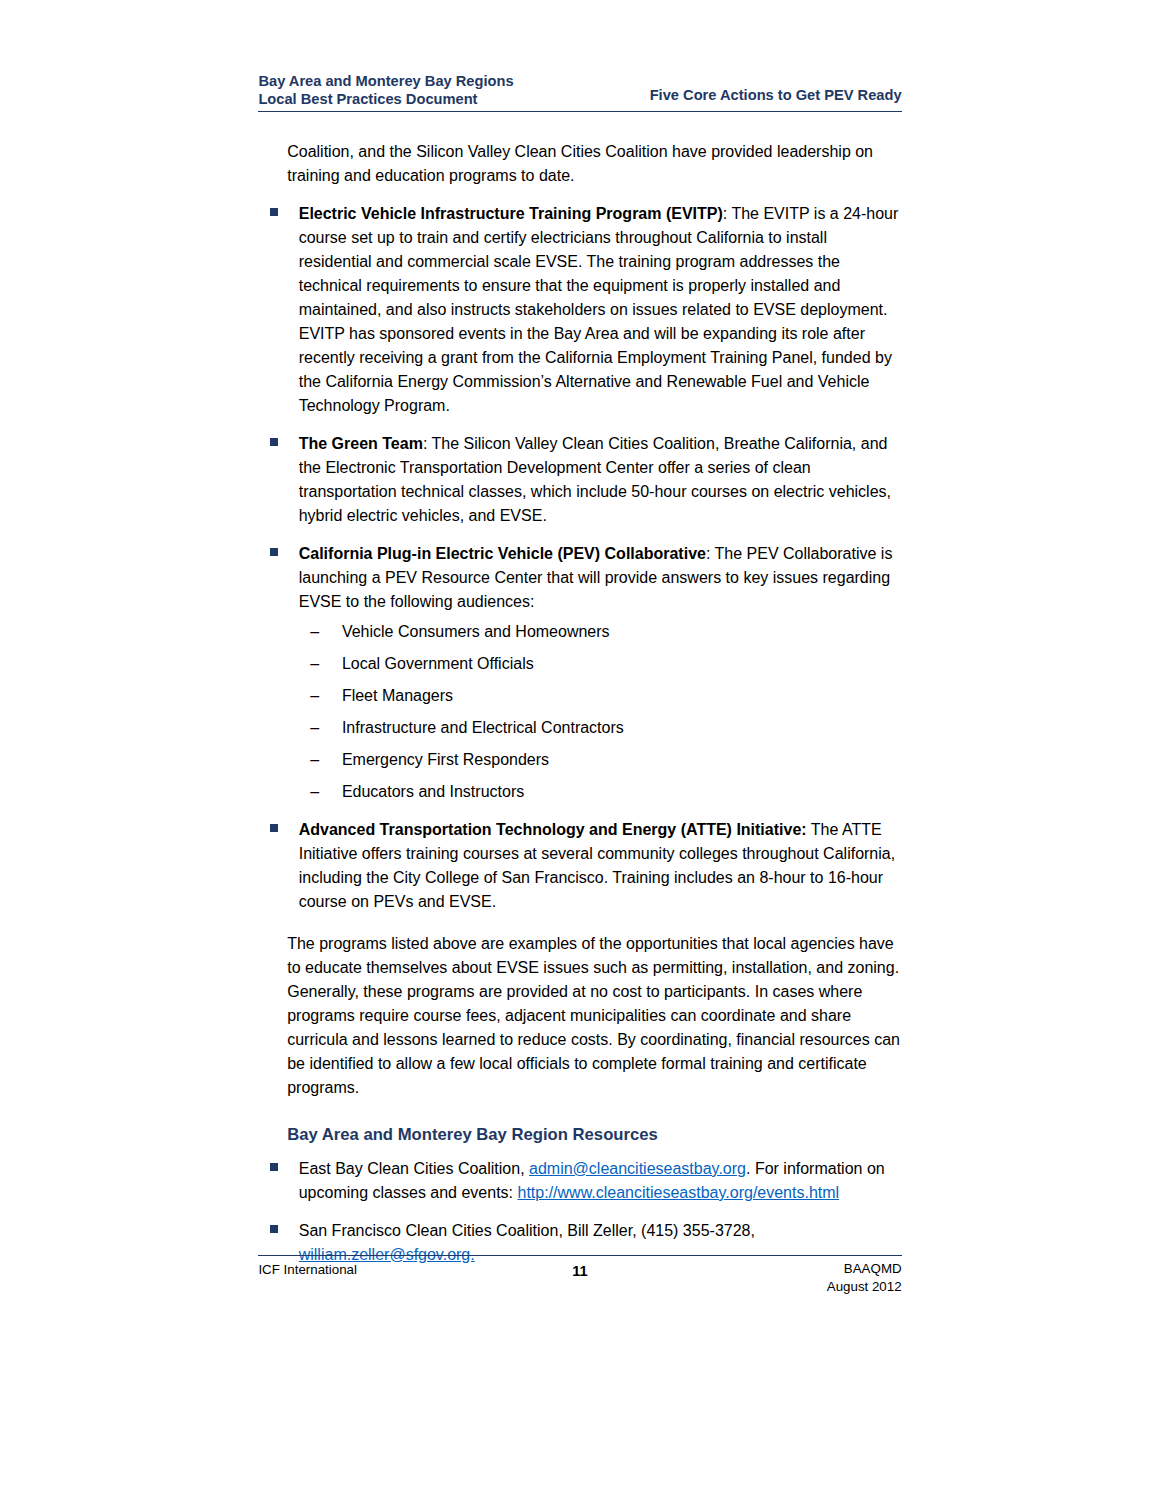Bay Area and Monterey Bay Regions
Local Best Practices Document
Five Core Actions to Get PEV Ready
Coalition, and the Silicon Valley Clean Cities Coalition have provided leadership on training and education programs to date.
Electric Vehicle Infrastructure Training Program (EVITP): The EVITP is a 24-hour course set up to train and certify electricians throughout California to install residential and commercial scale EVSE. The training program addresses the technical requirements to ensure that the equipment is properly installed and maintained, and also instructs stakeholders on issues related to EVSE deployment. EVITP has sponsored events in the Bay Area and will be expanding its role after recently receiving a grant from the California Employment Training Panel, funded by the California Energy Commission’s Alternative and Renewable Fuel and Vehicle Technology Program.
The Green Team: The Silicon Valley Clean Cities Coalition, Breathe California, and the Electronic Transportation Development Center offer a series of clean transportation technical classes, which include 50-hour courses on electric vehicles, hybrid electric vehicles, and EVSE.
California Plug-in Electric Vehicle (PEV) Collaborative: The PEV Collaborative is launching a PEV Resource Center that will provide answers to key issues regarding EVSE to the following audiences:
Vehicle Consumers and Homeowners
Local Government Officials
Fleet Managers
Infrastructure and Electrical Contractors
Emergency First Responders
Educators and Instructors
Advanced Transportation Technology and Energy (ATTE) Initiative: The ATTE Initiative offers training courses at several community colleges throughout California, including the City College of San Francisco. Training includes an 8-hour to 16-hour course on PEVs and EVSE.
The programs listed above are examples of the opportunities that local agencies have to educate themselves about EVSE issues such as permitting, installation, and zoning. Generally, these programs are provided at no cost to participants. In cases where programs require course fees, adjacent municipalities can coordinate and share curricula and lessons learned to reduce costs. By coordinating, financial resources can be identified to allow a few local officials to complete formal training and certificate programs.
Bay Area and Monterey Bay Region Resources
East Bay Clean Cities Coalition, admin@cleancitieseastbay.org. For information on upcoming classes and events: http://www.cleancitieseastbay.org/events.html
San Francisco Clean Cities Coalition, Bill Zeller, (415) 355-3728, william.zeller@sfgov.org.
ICF International
11
BAAQMD
August 2012